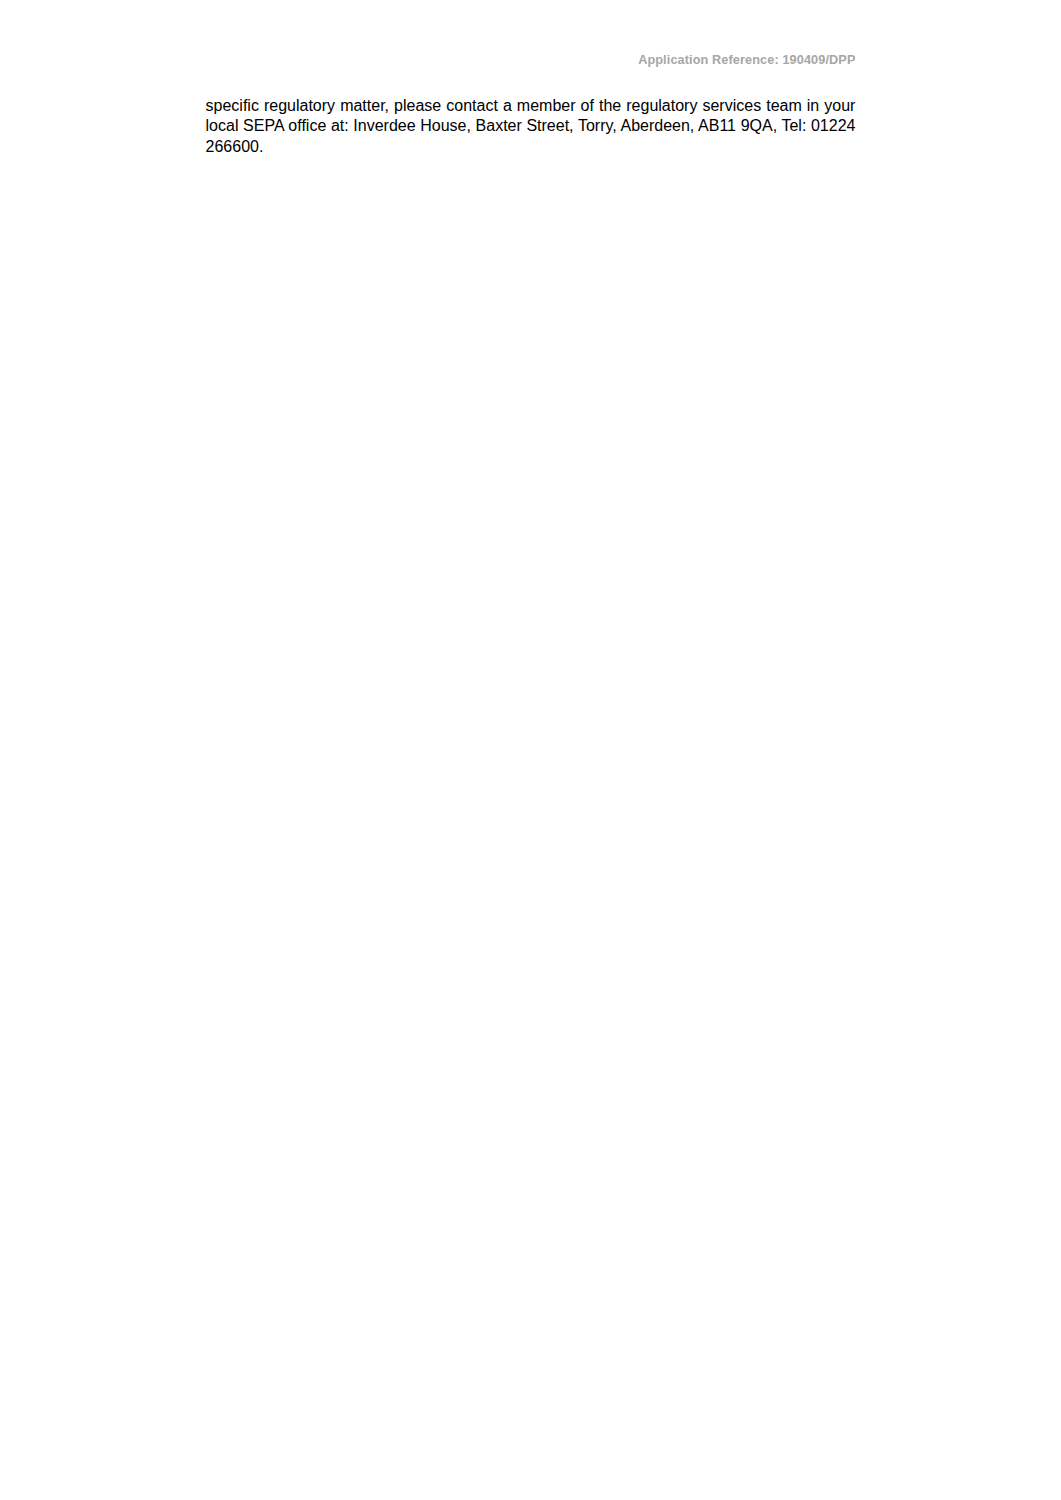Application Reference: 190409/DPP
specific regulatory matter, please contact a member of the regulatory services team in your local SEPA office at: Inverdee House, Baxter Street, Torry, Aberdeen, AB11 9QA, Tel: 01224 266600.